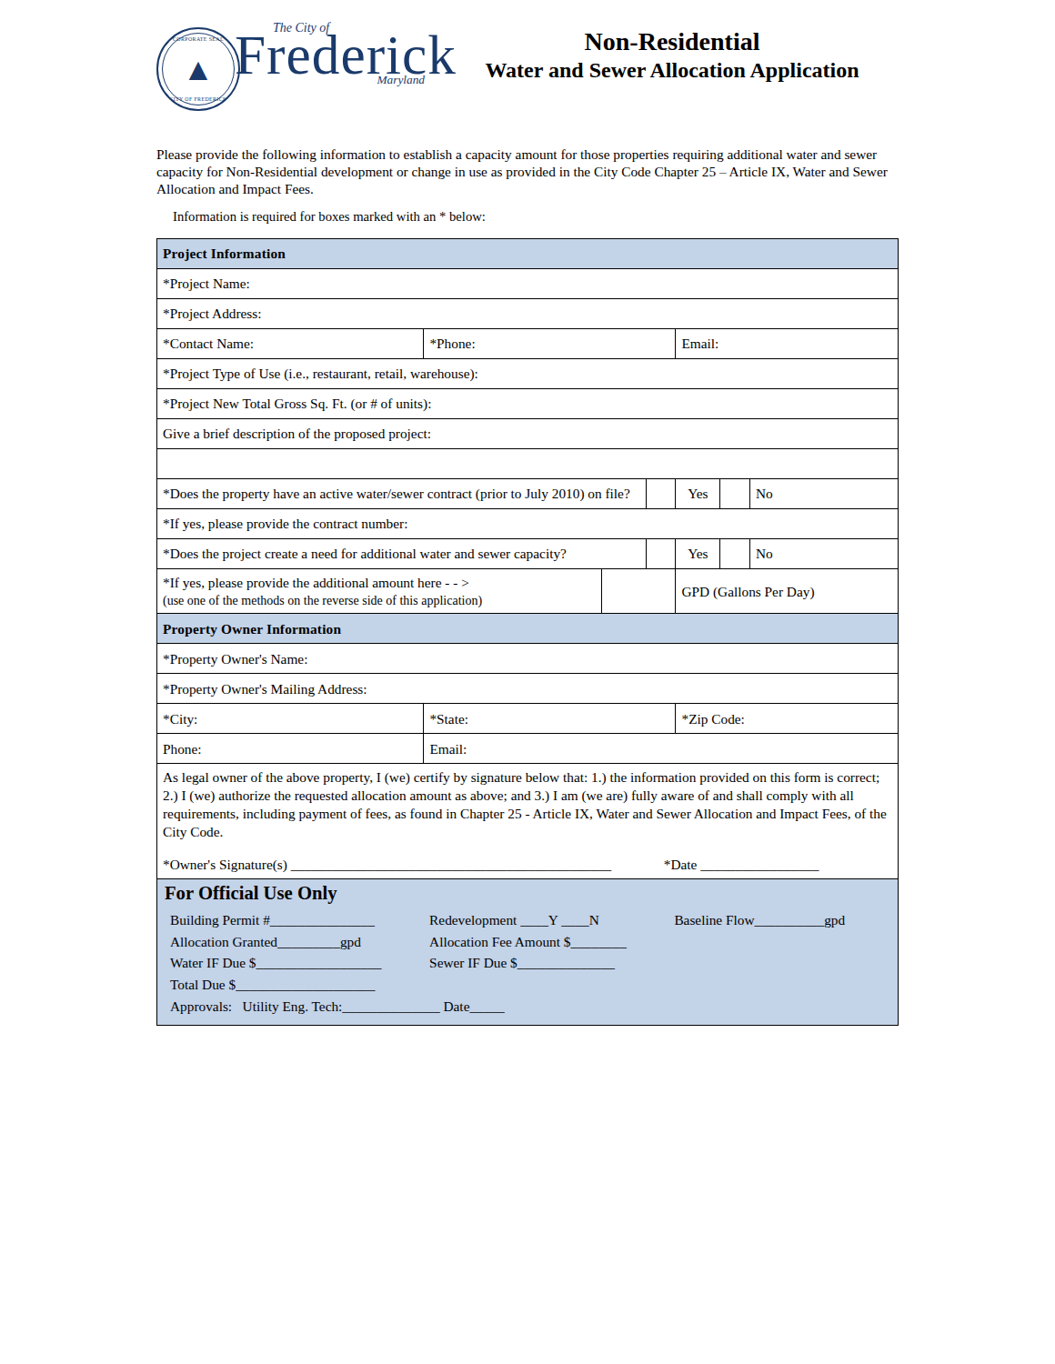CORPORATE SEAL
▲
CITY OF FREDERICK
The City of
Frederick
Maryland
Non-Residential
Water and Sewer Allocation Application
Please provide the following information to establish a capacity amount for those properties requiring additional water and sewer capacity for Non-Residential development or change in use as provided in the City Code Chapter 25 – Article IX, Water and Sewer Allocation and Impact Fees.
Information is required for boxes marked with an * below:
| Project Information |
| *Project Name: |
| *Project Address: |
| *Contact Name: | *Phone: | Email: |
| *Project Type of Use (i.e., restaurant, retail, warehouse): |
| *Project New Total Gross Sq. Ft. (or # of units): |
| Give a brief description of the proposed project: |
| *Does the property have an active water/sewer contract (prior to July 2010) on file? | | Yes | | No |
| *If yes, please provide the contract number: |
| *Does the project create a need for additional water and sewer capacity? | | Yes | | No |
| *If yes, please provide the additional amount here - - > (use one of the methods on the reverse side of this application) | | GPD (Gallons Per Day) |
| Property Owner Information |
| *Property Owner's Name: |
| *Property Owner's Mailing Address: |
| *City: | *State: | *Zip Code: |
| Phone: | Email: |
| As legal owner of the above property, I (we) certify by signature below that: 1.) the information provided on this form is correct; 2.) I (we) authorize the requested allocation amount as above; and 3.) I am (we are) fully aware of and shall comply with all requirements, including payment of fees, as found in Chapter 25 - Article IX, Water and Sewer Allocation and Impact Fees, of the City Code. *Owner's Signature(s) ______________________________________________ *Date _________________ |
| For Official Use Only Building Permit #_______________ Redevelopment ____Y ____N Baseline Flow__________gpd Allocation Granted_________gpd Allocation Fee Amount $________ Water IF Due $__________________ Sewer IF Due $______________ Total Due $____________________ Approvals: Utility Eng. Tech:______________ Date_____ |